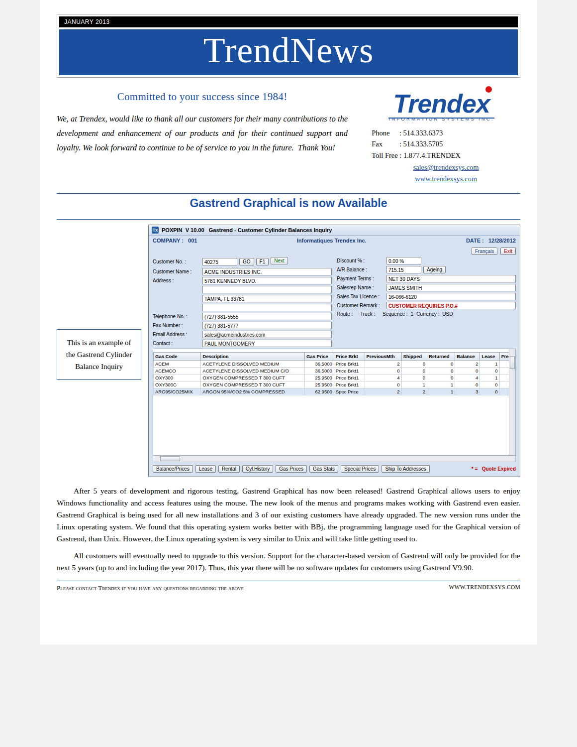JANUARY 2013
TrendNews
Committed to your success since 1984!
We, at Trendex, would like to thank all our customers for their many contributions to the development and enhancement of our products and for their continued support and loyalty. We look forward to continue to be of service to you in the future. Thank You!
Trendex
INFORMATION SYSTEMS INC.
| Phone | : 514.333.6373 |
| Fax | : 514.333.5705 |
| Toll Free : 1.877.4.TRENDEX |
sales@trendexsys.com www.trendexsys.com
Gastrend Graphical is now Available
This is an example of the Gastrend Cylinder Balance Inquiry
Tx POXPIN V 10.00 Gastrend - Customer Cylinder Balances Inquiry
COMPANY : 001 Informatiques Trendex Inc. DATE : 12/28/2012
Français Exit
Customer No. : 40275 GO F1 Next
Customer Name : ACME INDUSTRIES INC.
Address : 5781 KENNEDY BLVD.
TAMPA, FL 33781
Telephone No. :(727) 381-5555
Fax Number :(727) 381-5777
Email Address : sales@acmeindustries.com
Contact : PAUL MONTGOMERY
Discount % : 0.00 %
A/R Balance : 715.15 Ageing
Payment Terms : NET 30 DAYS
Salesrep Name : JAMES SMITH
Sales Tax Licence : 16-066-6120
Customer Remark : CUSTOMER REQUIRES P.O.#
Route : Truck : Sequence : 1 Currency : USD
| Gas Code | Description | Gas Price | Price Brkt | PreviousMth | Shipped | Returned | Balance | Lease | Free |
| --- | --- | --- | --- | --- | --- | --- | --- | --- | --- |
| ACEM | ACETYLENE DISSOLVED MEDIUM | 36.5000 | Price Brkt1 | 2 | 0 | 0 | 2 | 1 | 0 |
| ACEMCO | ACETYLENE DISSOLVED MEDIUM C/O | 36.5000 | Price Brkt1 | 0 | 0 | 0 | 0 | 0 | 0 |
| OXY300 | OXYGEN COMPRESSED T 300 CUFT | 25.9500 | Price Brkt1 | 4 | 0 | 0 | 4 | 1 | 0 |
| OXY300C | OXYGEN COMPRESSED T 300 CUFT | 25.9500 | Price Brkt1 | 0 | 1 | 1 | 0 | 0 | 0 |
| ARG95/CO25MIX | ARGON 95%/CO2 5% COMPRESSED | 62.9500 | Spec Price | 2 | 2 | 1 | 3 | 0 | 0 |
Balance/Prices Lease Rental Cyl.History Gas Prices Gas Stats Special Prices Ship To Addresses * = Quote Expired
After 5 years of development and rigorous testing, Gastrend Graphical has now been released! Gastrend Graphical allows users to enjoy Windows functionality and access features using the mouse. The new look of the menus and programs makes working with Gastrend even easier. Gastrend Graphical is being used for all new installations and 3 of our existing customers have already upgraded. The new version runs under the Linux operating system. We found that this operating system works better with BBj, the programming language used for the Graphical version of Gastrend, than Unix. However, the Linux operating system is very similar to Unix and will take little getting used to.
All customers will eventually need to upgrade to this version. Support for the character-based version of Gastrend will only be provided for the next 5 years (up to and including the year 2017). Thus, this year there will be no software updates for customers using Gastrend V9.90.
Please contact Trendex if you have any questions regarding the above
www.trendexsys.com